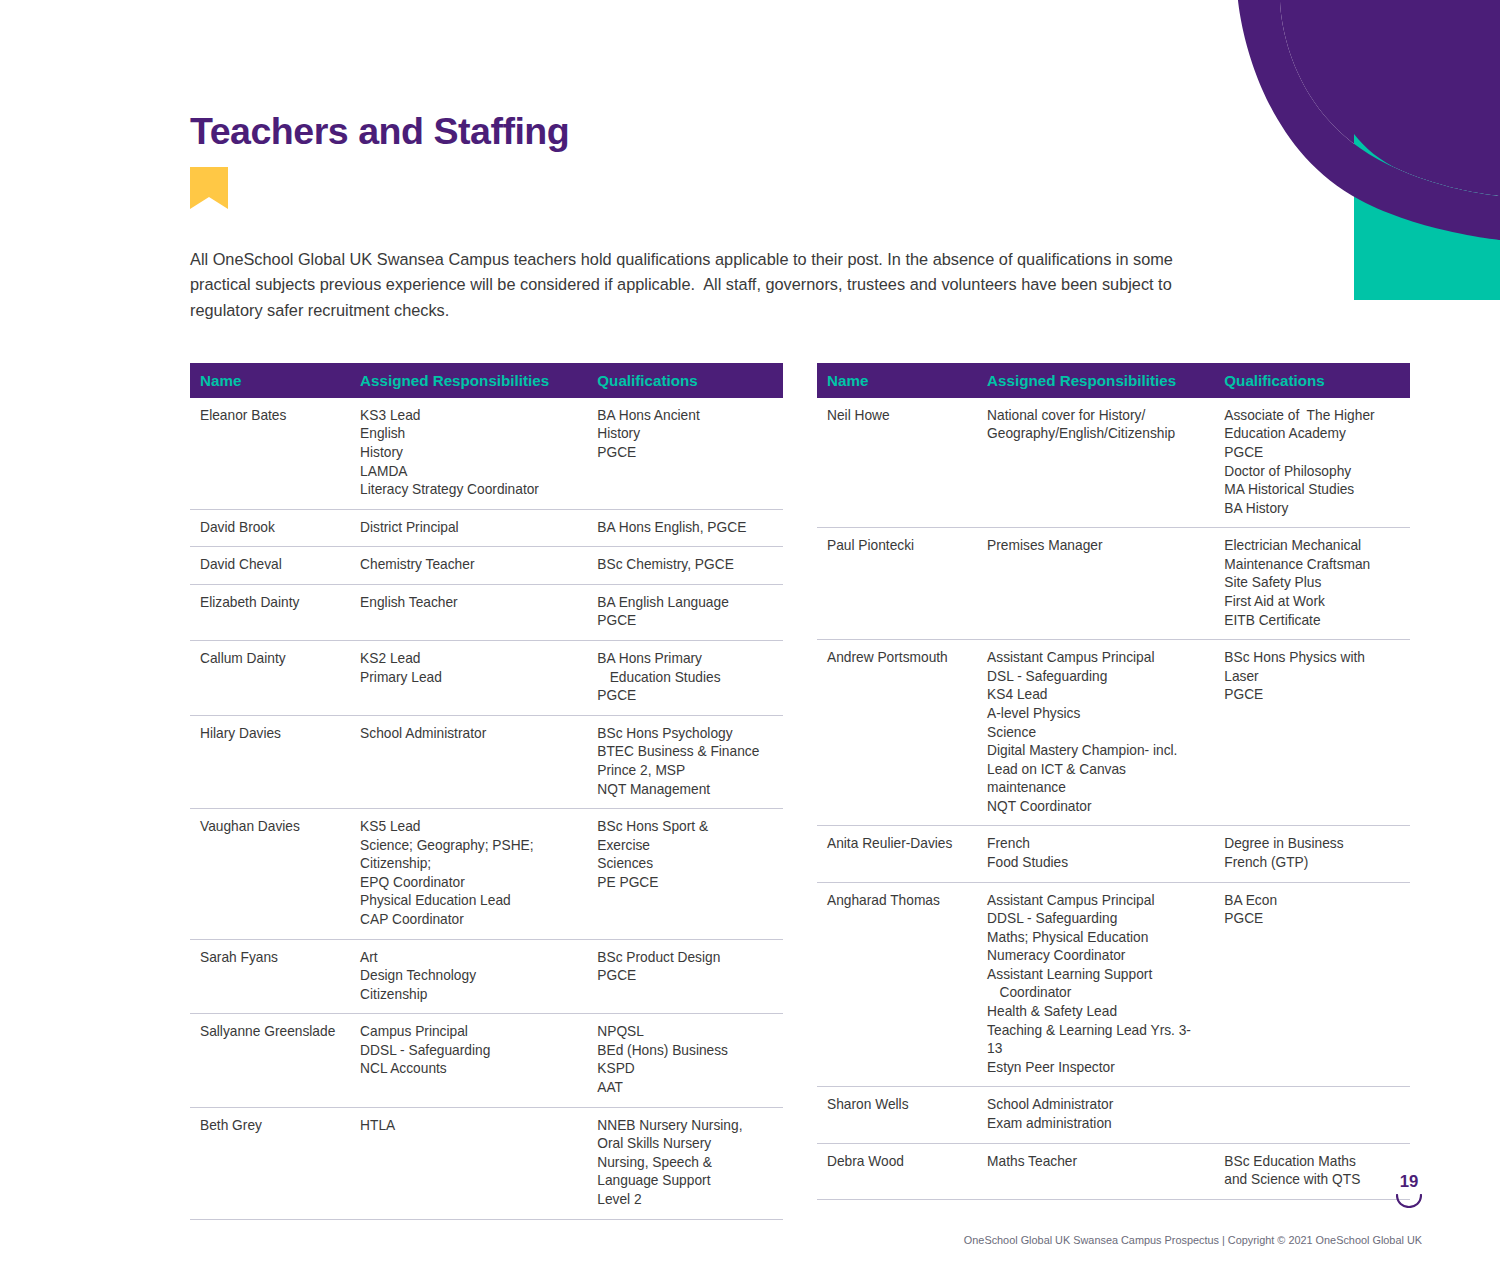Teachers and Staffing
All OneSchool Global UK Swansea Campus teachers hold qualifications applicable to their post. In the absence of qualifications in some practical subjects previous experience will be considered if applicable. All staff, governors, trustees and volunteers have been subject to regulatory safer recruitment checks.
| Name | Assigned Responsibilities | Qualifications |
| --- | --- | --- |
| Eleanor Bates | KS3 Lead English History LAMDA Literacy Strategy Coordinator | BA Hons Ancient History PGCE |
| David Brook | District Principal | BA Hons English, PGCE |
| David Cheval | Chemistry Teacher | BSc Chemistry, PGCE |
| Elizabeth Dainty | English Teacher | BA English Language PGCE |
| Callum Dainty | KS2 Lead Primary Lead | BA Hons Primary Education Studies PGCE |
| Hilary Davies | School Administrator | BSc Hons Psychology BTEC Business & Finance Prince 2, MSP NQT Management |
| Vaughan Davies | KS5 Lead Science; Geography; PSHE; Citizenship; EPQ Coordinator Physical Education Lead CAP Coordinator | BSc Hons Sport & Exercise Sciences PE PGCE |
| Sarah Fyans | Art Design Technology Citizenship | BSc Product Design PGCE |
| Sallyanne Greenslade | Campus Principal DDSL - Safeguarding NCL Accounts | NPQSL BEd (Hons) Business KSPD AAT |
| Beth Grey | HTLA | NNEB Nursery Nursing, Oral Skills Nursery Nursing, Speech & Language Support Level 2 |
| Name | Assigned Responsibilities | Qualifications |
| --- | --- | --- |
| Neil Howe | National cover for History/ Geography/English/Citizenship | Associate of The Higher Education Academy PGCE Doctor of Philosophy MA Historical Studies BA History |
| Paul Piontecki | Premises Manager | Electrician Mechanical Maintenance Craftsman Site Safety Plus First Aid at Work EITB Certificate |
| Andrew Portsmouth | Assistant Campus Principal DSL - Safeguarding KS4 Lead A-level Physics Science Digital Mastery Champion- incl. Lead on ICT & Canvas maintenance NQT Coordinator | BSc Hons Physics with Laser PGCE |
| Anita Reulier-Davies | French Food Studies | Degree in Business French (GTP) |
| Angharad Thomas | Assistant Campus Principal DDSL - Safeguarding Maths; Physical Education Numeracy Coordinator Assistant Learning Support Coordinator Health & Safety Lead Teaching & Learning Lead Yrs. 3-13 Estyn Peer Inspector | BA Econ PGCE |
| Sharon Wells | School Administrator Exam administration | |
| Debra Wood | Maths Teacher | BSc Education Maths and Science with QTS |
19
OneSchool Global UK Swansea Campus Prospectus | Copyright © 2021 OneSchool Global UK